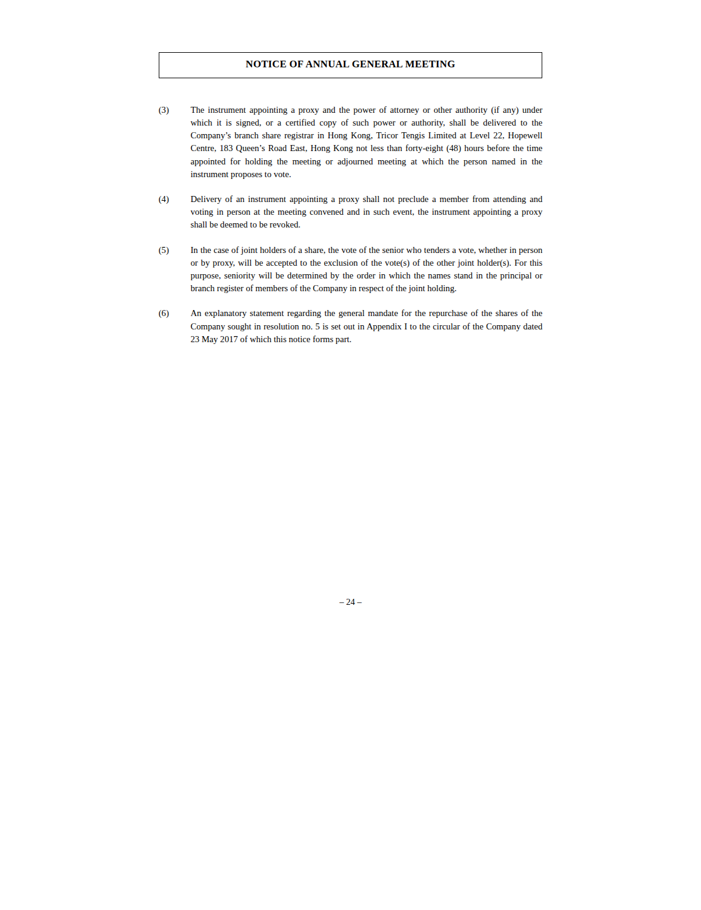NOTICE OF ANNUAL GENERAL MEETING
(3) The instrument appointing a proxy and the power of attorney or other authority (if any) under which it is signed, or a certified copy of such power or authority, shall be delivered to the Company’s branch share registrar in Hong Kong, Tricor Tengis Limited at Level 22, Hopewell Centre, 183 Queen’s Road East, Hong Kong not less than forty-eight (48) hours before the time appointed for holding the meeting or adjourned meeting at which the person named in the instrument proposes to vote.
(4) Delivery of an instrument appointing a proxy shall not preclude a member from attending and voting in person at the meeting convened and in such event, the instrument appointing a proxy shall be deemed to be revoked.
(5) In the case of joint holders of a share, the vote of the senior who tenders a vote, whether in person or by proxy, will be accepted to the exclusion of the vote(s) of the other joint holder(s). For this purpose, seniority will be determined by the order in which the names stand in the principal or branch register of members of the Company in respect of the joint holding.
(6) An explanatory statement regarding the general mandate for the repurchase of the shares of the Company sought in resolution no. 5 is set out in Appendix I to the circular of the Company dated 23 May 2017 of which this notice forms part.
– 24 –